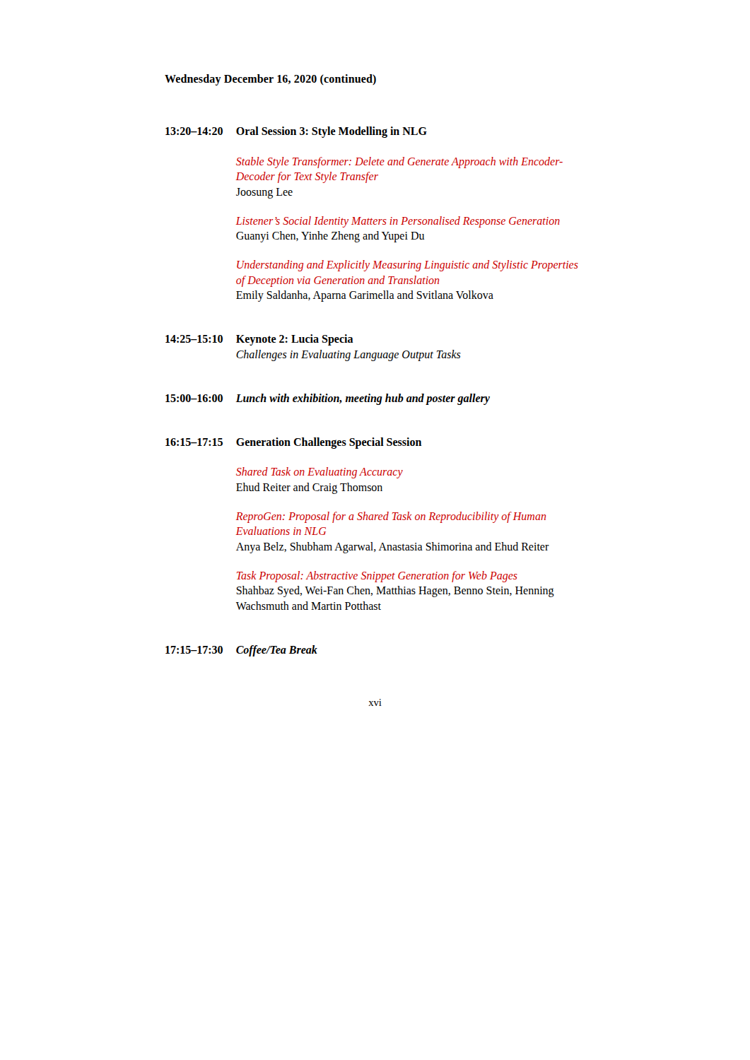Wednesday December 16, 2020 (continued)
13:20–14:20
Oral Session 3: Style Modelling in NLG
Stable Style Transformer: Delete and Generate Approach with Encoder-Decoder for Text Style Transfer
Joosung Lee
Listener’s Social Identity Matters in Personalised Response Generation
Guanyi Chen, Yinhe Zheng and Yupei Du
Understanding and Explicitly Measuring Linguistic and Stylistic Properties of Deception via Generation and Translation
Emily Saldanha, Aparna Garimella and Svitlana Volkova
14:25–15:10
Keynote 2: Lucia Specia
Challenges in Evaluating Language Output Tasks
15:00–16:00
Lunch with exhibition, meeting hub and poster gallery
16:15–17:15
Generation Challenges Special Session
Shared Task on Evaluating Accuracy
Ehud Reiter and Craig Thomson
ReproGen: Proposal for a Shared Task on Reproducibility of Human Evaluations in NLG
Anya Belz, Shubham Agarwal, Anastasia Shimorina and Ehud Reiter
Task Proposal: Abstractive Snippet Generation for Web Pages
Shahbaz Syed, Wei-Fan Chen, Matthias Hagen, Benno Stein, Henning Wachsmuth and Martin Potthast
17:15–17:30
Coffee/Tea Break
xvi